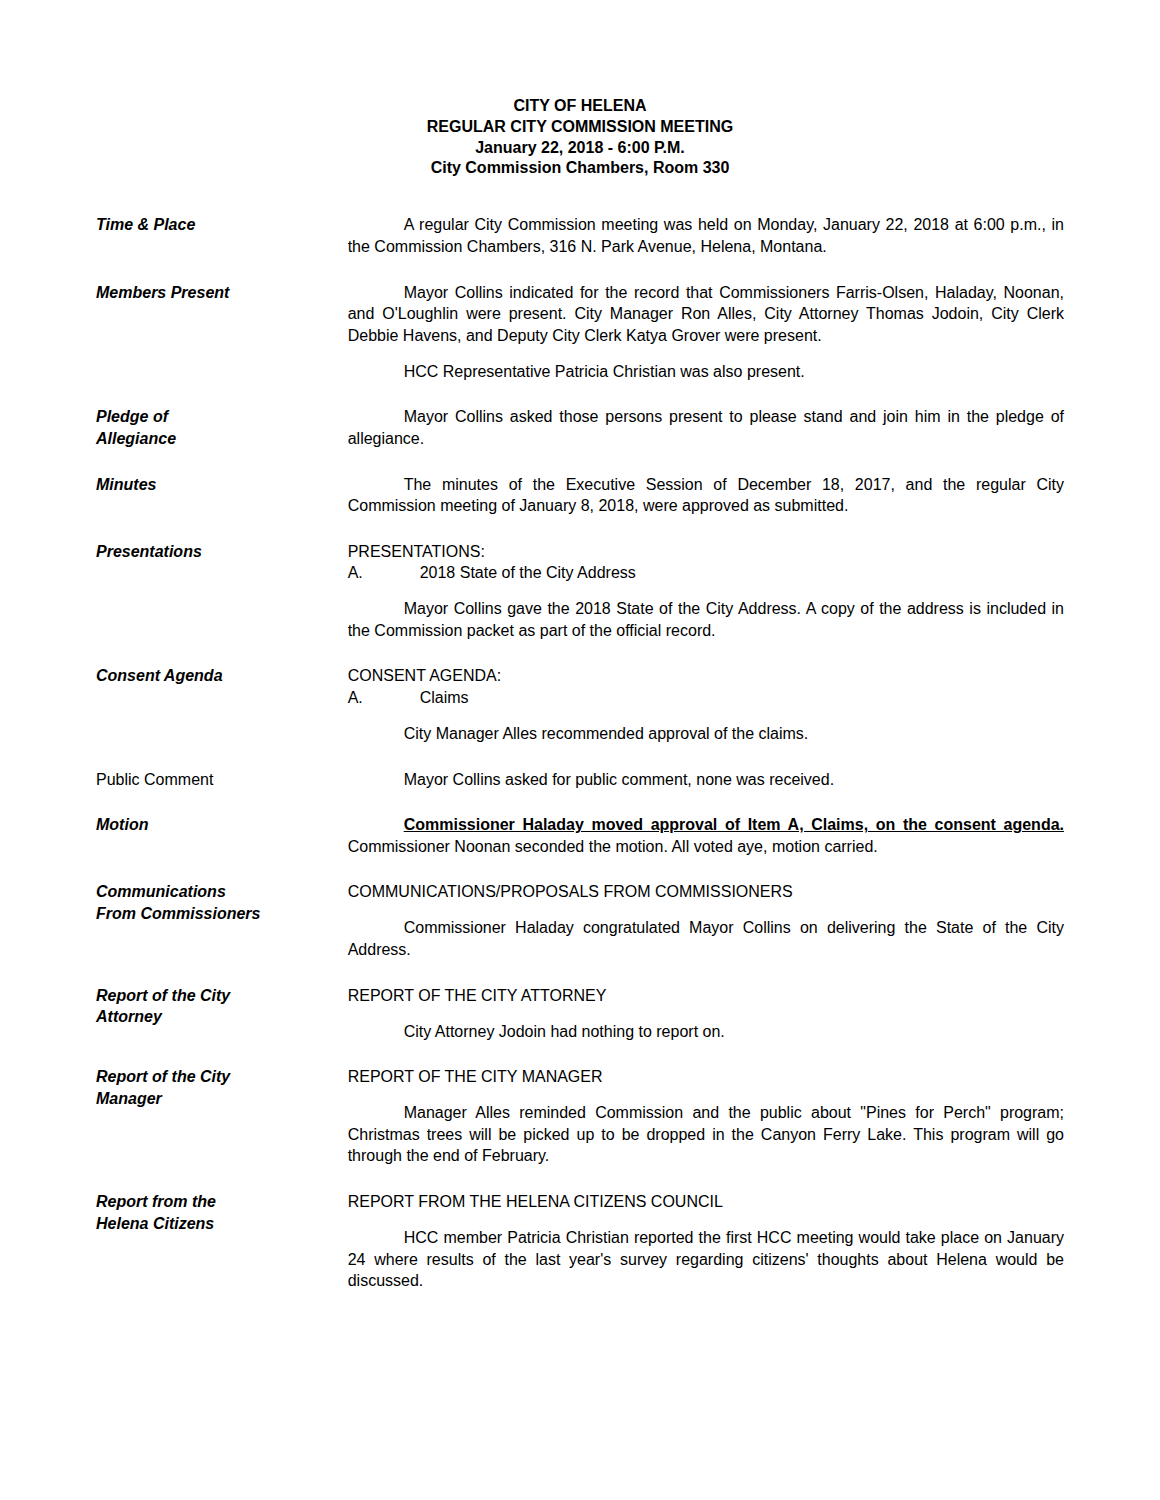CITY OF HELENA
REGULAR CITY COMMISSION MEETING
January 22, 2018 - 6:00 P.M.
City Commission Chambers, Room 330
| Time & Place | A regular City Commission meeting was held on Monday, January 22, 2018 at 6:00 p.m., in the Commission Chambers, 316 N. Park Avenue, Helena, Montana. |
| Members Present | Mayor Collins indicated for the record that Commissioners Farris-Olsen, Haladay, Noonan, and O'Loughlin were present. City Manager Ron Alles, City Attorney Thomas Jodoin, City Clerk Debbie Havens, and Deputy City Clerk Katya Grover were present. HCC Representative Patricia Christian was also present. |
| Pledge of Allegiance | Mayor Collins asked those persons present to please stand and join him in the pledge of allegiance. |
| Minutes | The minutes of the Executive Session of December 18, 2017, and the regular City Commission meeting of January 8, 2018, were approved as submitted. |
| Presentations | PRESENTATIONS: A. 2018 State of the City Address Mayor Collins gave the 2018 State of the City Address. A copy of the address is included in the Commission packet as part of the official record. |
| Consent Agenda | CONSENT AGENDA: A. Claims City Manager Alles recommended approval of the claims. |
| Public Comment | Mayor Collins asked for public comment, none was received. |
| Motion | Commissioner Haladay moved approval of Item A, Claims, on the consent agenda. Commissioner Noonan seconded the motion. All voted aye, motion carried. |
| Communications From Commissioners | COMMUNICATIONS/PROPOSALS FROM COMMISSIONERS Commissioner Haladay congratulated Mayor Collins on delivering the State of the City Address. |
| Report of the City Attorney | REPORT OF THE CITY ATTORNEY City Attorney Jodoin had nothing to report on. |
| Report of the City Manager | REPORT OF THE CITY MANAGER Manager Alles reminded Commission and the public about "Pines for Perch" program; Christmas trees will be picked up to be dropped in the Canyon Ferry Lake. This program will go through the end of February. |
| Report from the Helena Citizens | REPORT FROM THE HELENA CITIZENS COUNCIL HCC member Patricia Christian reported the first HCC meeting would take place on January 24 where results of the last year's survey regarding citizens' thoughts about Helena would be discussed. |